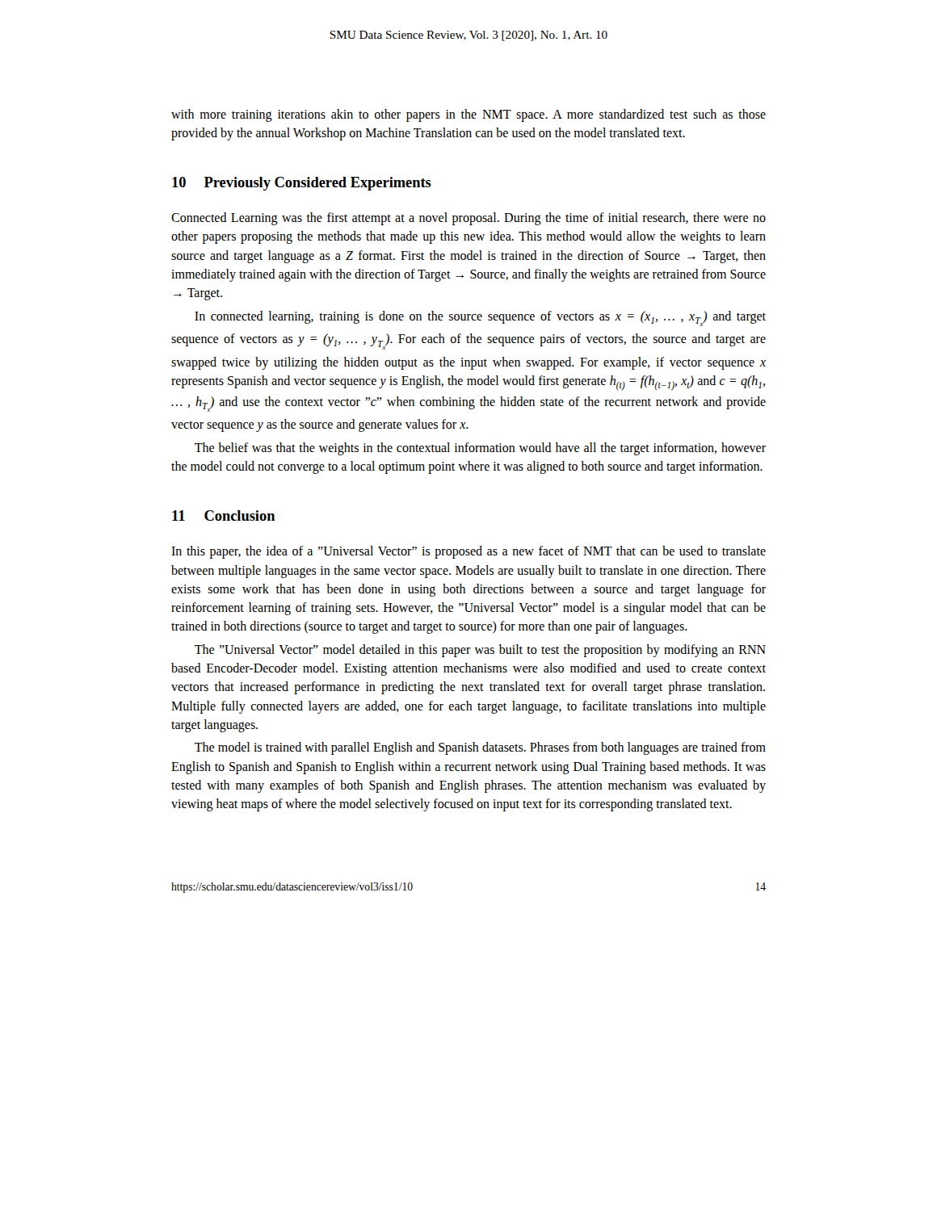SMU Data Science Review, Vol. 3 [2020], No. 1, Art. 10
with more training iterations akin to other papers in the NMT space. A more standardized test such as those provided by the annual Workshop on Machine Translation can be used on the model translated text.
10 Previously Considered Experiments
Connected Learning was the first attempt at a novel proposal. During the time of initial research, there were no other papers proposing the methods that made up this new idea. This method would allow the weights to learn source and target language as a Z format. First the model is trained in the direction of Source → Target, then immediately trained again with the direction of Target → Source, and finally the weights are retrained from Source → Target.
In connected learning, training is done on the source sequence of vectors as x = (x1, … , xTx) and target sequence of vectors as y = (y1, … , yTx). For each of the sequence pairs of vectors, the source and target are swapped twice by utilizing the hidden output as the input when swapped. For example, if vector sequence x represents Spanish and vector sequence y is English, the model would first generate h(t) = f(h(t−1), xt) and c = q(h1, … , hTx) and use the context vector ”c” when combining the hidden state of the recurrent network and provide vector sequence y as the source and generate values for x.
The belief was that the weights in the contextual information would have all the target information, however the model could not converge to a local optimum point where it was aligned to both source and target information.
11 Conclusion
In this paper, the idea of a ”Universal Vector” is proposed as a new facet of NMT that can be used to translate between multiple languages in the same vector space. Models are usually built to translate in one direction. There exists some work that has been done in using both directions between a source and target language for reinforcement learning of training sets. However, the ”Universal Vector” model is a singular model that can be trained in both directions (source to target and target to source) for more than one pair of languages.
The ”Universal Vector” model detailed in this paper was built to test the proposition by modifying an RNN based Encoder-Decoder model. Existing attention mechanisms were also modified and used to create context vectors that increased performance in predicting the next translated text for overall target phrase translation. Multiple fully connected layers are added, one for each target language, to facilitate translations into multiple target languages.
The model is trained with parallel English and Spanish datasets. Phrases from both languages are trained from English to Spanish and Spanish to English within a recurrent network using Dual Training based methods. It was tested with many examples of both Spanish and English phrases. The attention mechanism was evaluated by viewing heat maps of where the model selectively focused on input text for its corresponding translated text.
https://scholar.smu.edu/datasciencereview/vol3/iss1/10 14